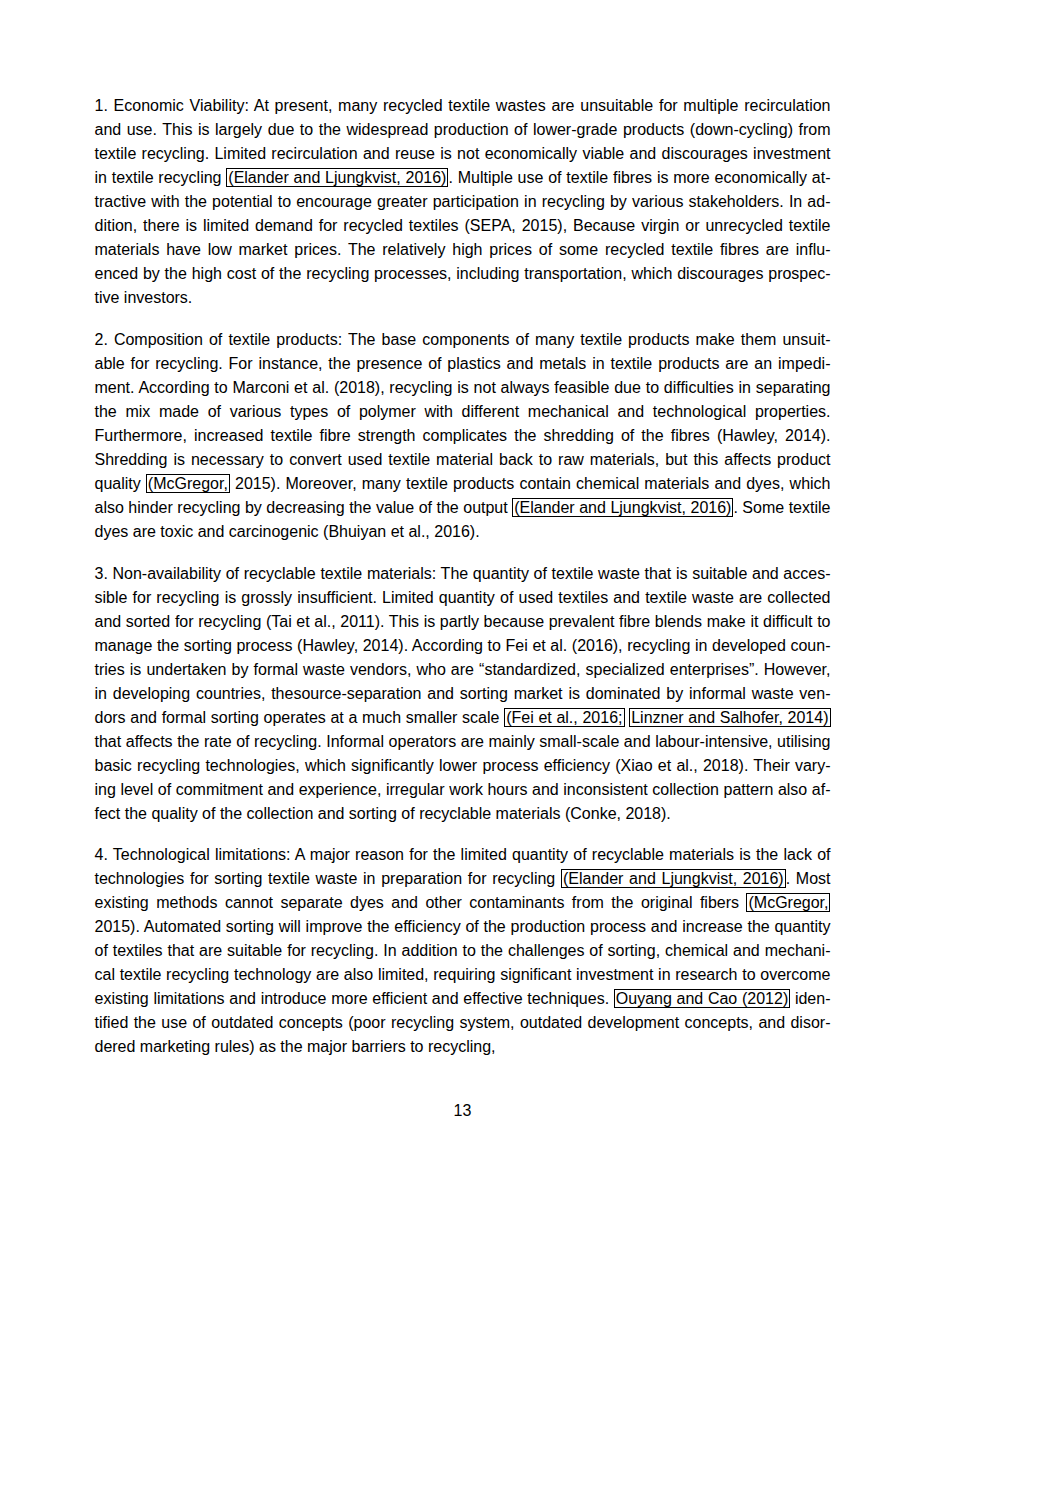1. Economic Viability: At present, many recycled textile wastes are unsuitable for multiple recirculation and use. This is largely due to the widespread production of lower-grade products (down-cycling) from textile recycling. Limited recirculation and reuse is not economically viable and discourages investment in textile recycling (Elander and Ljungkvist, 2016). Multiple use of textile fibres is more economically attractive with the potential to encourage greater participation in recycling by various stakeholders. In addition, there is limited demand for recycled textiles (SEPA, 2015), Because virgin or unrecycled textile materials have low market prices. The relatively high prices of some recycled textile fibres are influenced by the high cost of the recycling processes, including transportation, which discourages prospective investors.
2. Composition of textile products: The base components of many textile products make them unsuitable for recycling. For instance, the presence of plastics and metals in textile products are an impediment. According to Marconi et al. (2018), recycling is not always feasible due to difficulties in separating the mix made of various types of polymer with different mechanical and technological properties. Furthermore, increased textile fibre strength complicates the shredding of the fibres (Hawley, 2014). Shredding is necessary to convert used textile material back to raw materials, but this affects product quality (McGregor, 2015). Moreover, many textile products contain chemical materials and dyes, which also hinder recycling by decreasing the value of the output (Elander and Ljungkvist, 2016). Some textile dyes are toxic and carcinogenic (Bhuiyan et al., 2016).
3. Non-availability of recyclable textile materials: The quantity of textile waste that is suitable and accessible for recycling is grossly insufficient. Limited quantity of used textiles and textile waste are collected and sorted for recycling (Tai et al., 2011). This is partly because prevalent fibre blends make it difficult to manage the sorting process (Hawley, 2014). According to Fei et al. (2016), recycling in developed countries is undertaken by formal waste vendors, who are “standardized, specialized enterprises”. However, in developing countries, thesource-separation and sorting market is dominated by informal waste vendors and formal sorting operates at a much smaller scale (Fei et al., 2016; Linzner and Salhofer, 2014) that affects the rate of recycling. Informal operators are mainly small-scale and labour-intensive, utilising basic recycling technologies, which significantly lower process efficiency (Xiao et al., 2018). Their varying level of commitment and experience, irregular work hours and inconsistent collection pattern also affect the quality of the collection and sorting of recyclable materials (Conke, 2018).
4. Technological limitations: A major reason for the limited quantity of recyclable materials is the lack of technologies for sorting textile waste in preparation for recycling (Elander and Ljungkvist, 2016). Most existing methods cannot separate dyes and other contaminants from the original fibers (McGregor, 2015). Automated sorting will improve the efficiency of the production process and increase the quantity of textiles that are suitable for recycling. In addition to the challenges of sorting, chemical and mechanical textile recycling technology are also limited, requiring significant investment in research to overcome existing limitations and introduce more efficient and effective techniques. Ouyang and Cao (2012) identified the use of outdated concepts (poor recycling system, outdated development concepts, and disordered marketing rules) as the major barriers to recycling,
13